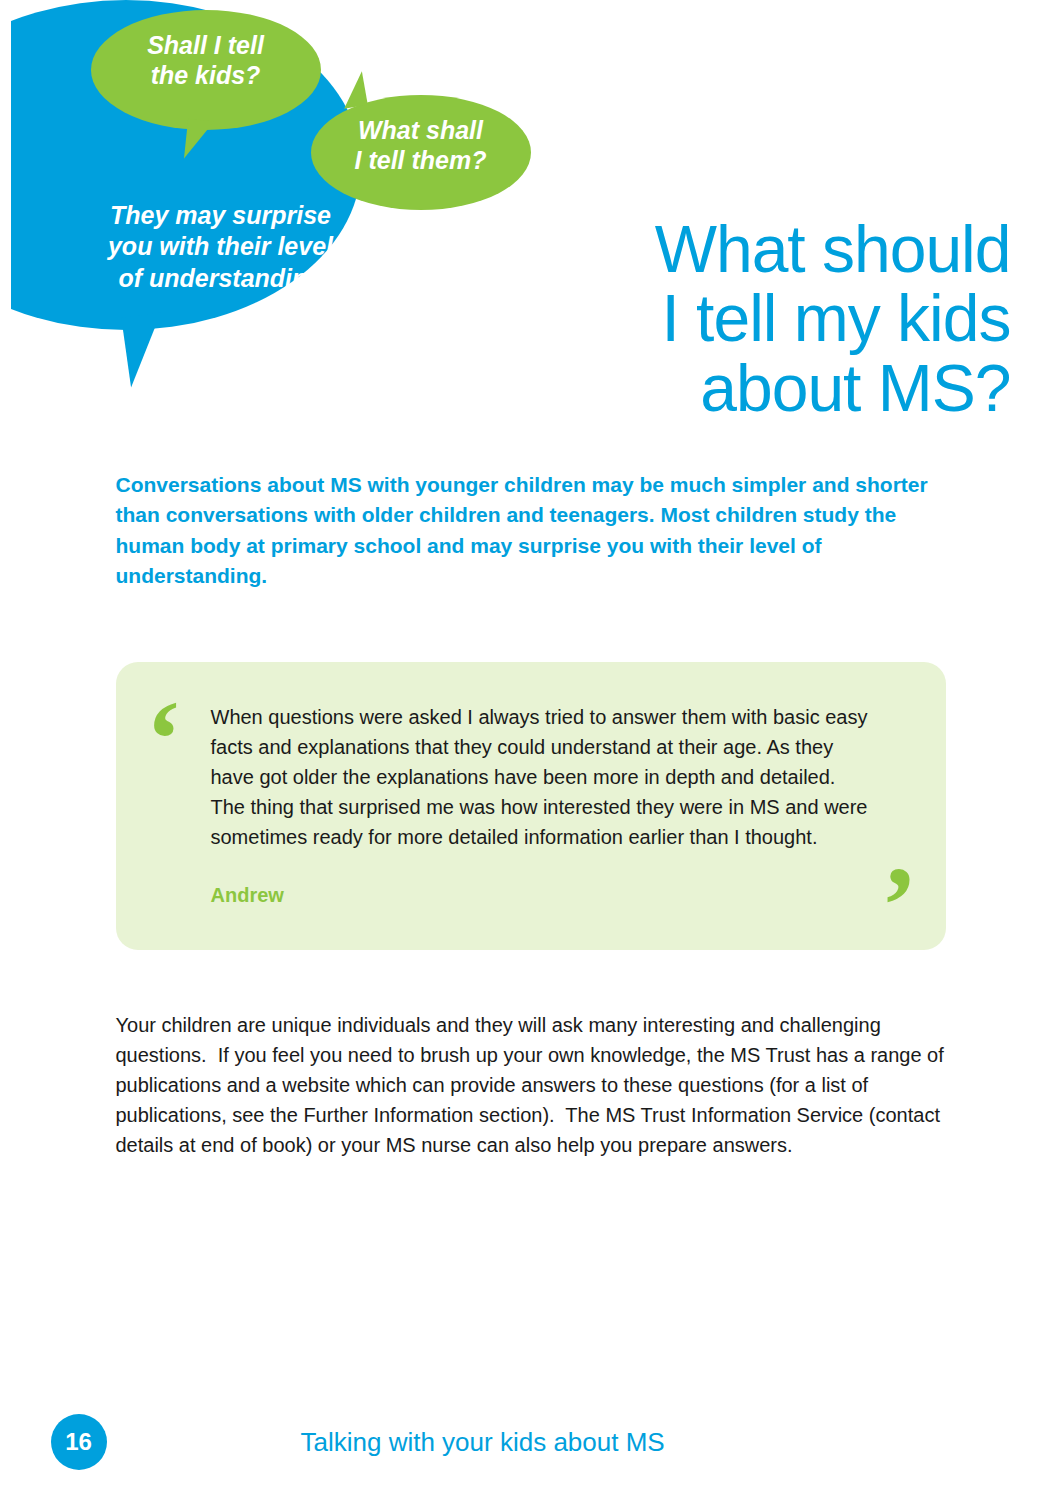Shall I tell
the kids?
What shall
I tell them?
They may surprise
you with their level
of understanding
What shouldI tell my kids about MS?
Conversations about MS with younger children may be much simpler and shorter than conversations with older children and teenagers. Most children study the human body at primary school and may surprise you with their level of understanding.
‘
When questions were asked I always tried to answer them with basic easy facts and explanations that they could understand at their age. As they have got older the explanations have been more in depth and detailed. The thing that surprised me was how interested they were in MS and were sometimes ready for more detailed information earlier than I thought.
Andrew
’
Your children are unique individuals and they will ask many interesting and challenging questions. If you feel you need to brush up your own knowledge, the MS Trust has a range of publications and a website which can provide answers to these questions (for a list of publications, see the Further Information section). The MS Trust Information Service (contact details at end of book) or your MS nurse can also help you prepare answers.
16
Talking with your kids about MS